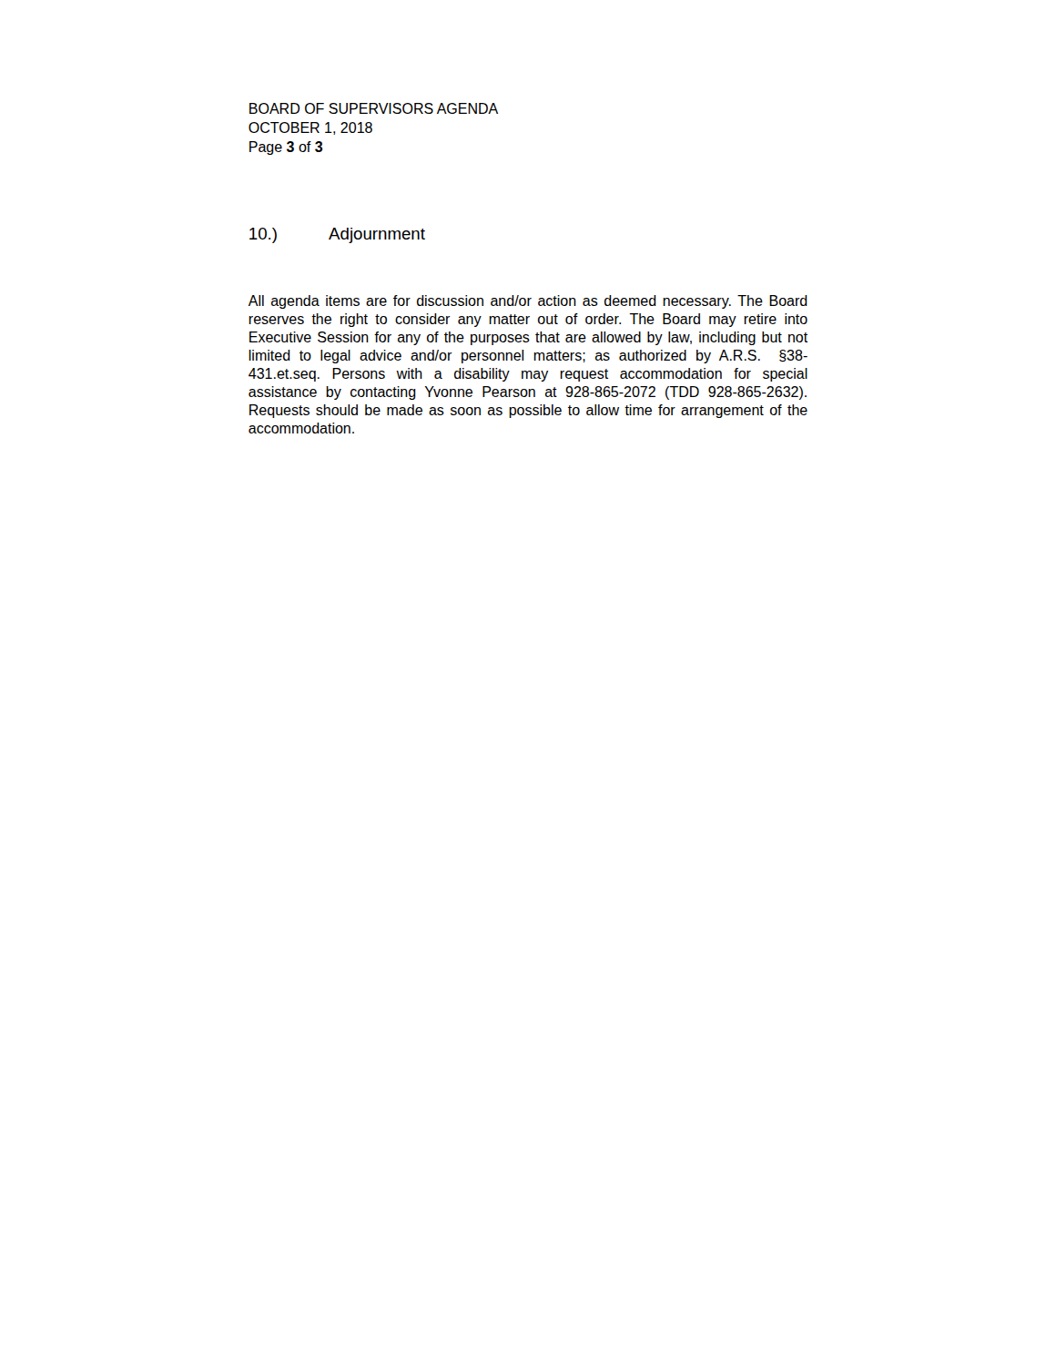BOARD OF SUPERVISORS AGENDA
OCTOBER 1, 2018
Page 3 of 3
10.) Adjournment
All agenda items are for discussion and/or action as deemed necessary. The Board reserves the right to consider any matter out of order. The Board may retire into Executive Session for any of the purposes that are allowed by law, including but not limited to legal advice and/or personnel matters; as authorized by A.R.S. §38-431.et.seq. Persons with a disability may request accommodation for special assistance by contacting Yvonne Pearson at 928-865-2072 (TDD 928-865-2632). Requests should be made as soon as possible to allow time for arrangement of the accommodation.